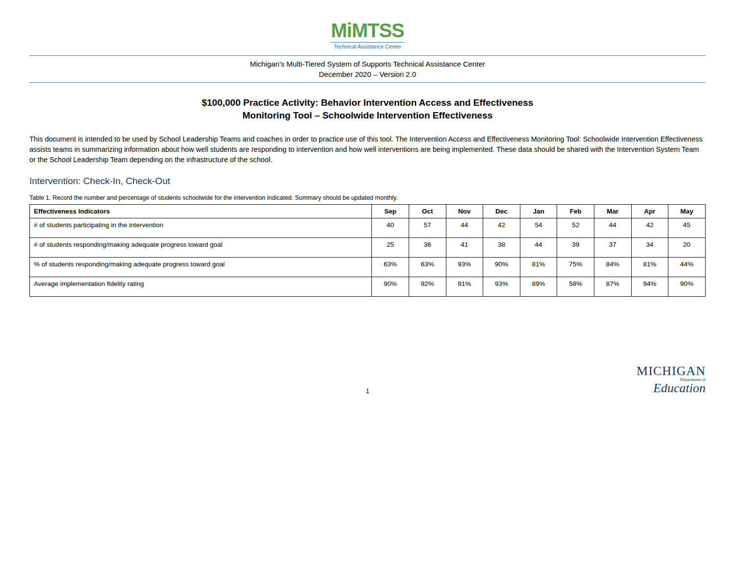MiMTSS
Technical Assistance Center
Michigan’s Multi-Tiered System of Supports Technical Assistance Center
December 2020 – Version 2.0
$100,000 Practice Activity: Behavior Intervention Access and Effectiveness
Monitoring Tool – Schoolwide Intervention Effectiveness
This document is intended to be used by School Leadership Teams and coaches in order to practice use of this tool. The Intervention Access and Effectiveness Monitoring Tool: Schoolwide Intervention Effectiveness assists teams in summarizing information about how well students are responding to intervention and how well interventions are being implemented. These data should be shared with the Intervention System Team or the School Leadership Team depending on the infrastructure of the school.
Intervention: Check-In, Check-Out
Table 1. Record the number and percentage of students schoolwide for the intervention indicated. Summary should be updated monthly.
| Effectiveness Indicators | Sep | Oct | Nov | Dec | Jan | Feb | Mar | Apr | May |
| --- | --- | --- | --- | --- | --- | --- | --- | --- | --- |
| # of students participating in the intervention | 40 | 57 | 44 | 42 | 54 | 52 | 44 | 42 | 45 |
| # of students responding/making adequate progress toward goal | 25 | 36 | 41 | 38 | 44 | 39 | 37 | 34 | 20 |
| % of students responding/making adequate progress toward goal | 63% | 63% | 93% | 90% | 81% | 75% | 84% | 81% | 44% |
| Average implementation fidelity rating | 90% | 92% | 91% | 93% | 89% | 58% | 87% | 94% | 90% |
1
MICHIGAN
Department of
Education